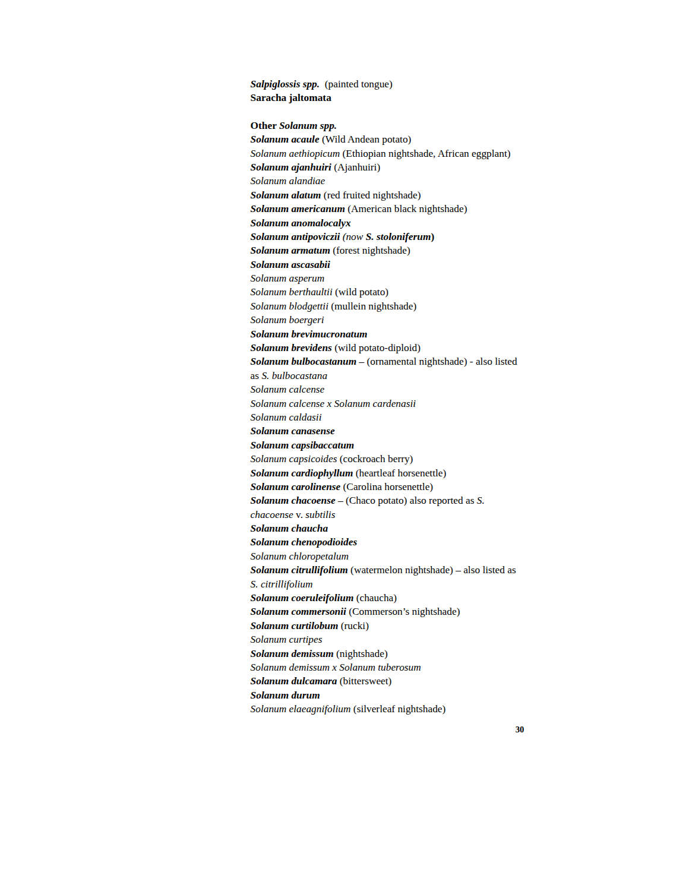Salpiglossis spp. (painted tongue)
Saracha jaltomata
Other Solanum spp.
Solanum acaule (Wild Andean potato)
Solanum aethiopicum (Ethiopian nightshade, African eggplant)
Solanum ajanhuiri (Ajanhuiri)
Solanum alandiae
Solanum alatum (red fruited nightshade)
Solanum americanum (American black nightshade)
Solanum anomalocalyx
Solanum antipoviczii (now S. stoloniferum)
Solanum armatum (forest nightshade)
Solanum ascasabii
Solanum asperum
Solanum berthaultii (wild potato)
Solanum blodgettii (mullein nightshade)
Solanum boergeri
Solanum brevimucronatum
Solanum brevidens (wild potato-diploid)
Solanum bulbocastanum – (ornamental nightshade) - also listed as S. bulbocastana
Solanum calcense
Solanum calcense x Solanum cardenasii
Solanum caldasii
Solanum canasense
Solanum capsibaccatum
Solanum capsicoides (cockroach berry)
Solanum cardiophyllum (heartleaf horsenettle)
Solanum carolinense (Carolina horsenettle)
Solanum chacoense – (Chaco potato) also reported as S. chacoense v. subtilis
Solanum chaucha
Solanum chenopodioides
Solanum chloropetalum
Solanum citrullifolium (watermelon nightshade) – also listed as S. citrillifolium
Solanum coeruleifolium (chaucha)
Solanum commersonii (Commerson’s nightshade)
Solanum curtilobum (rucki)
Solanum curtipes
Solanum demissum (nightshade)
Solanum demissum x Solanum tuberosum
Solanum dulcamara (bittersweet)
Solanum durum
Solanum elaeagnifolium (silverleaf nightshade)
30